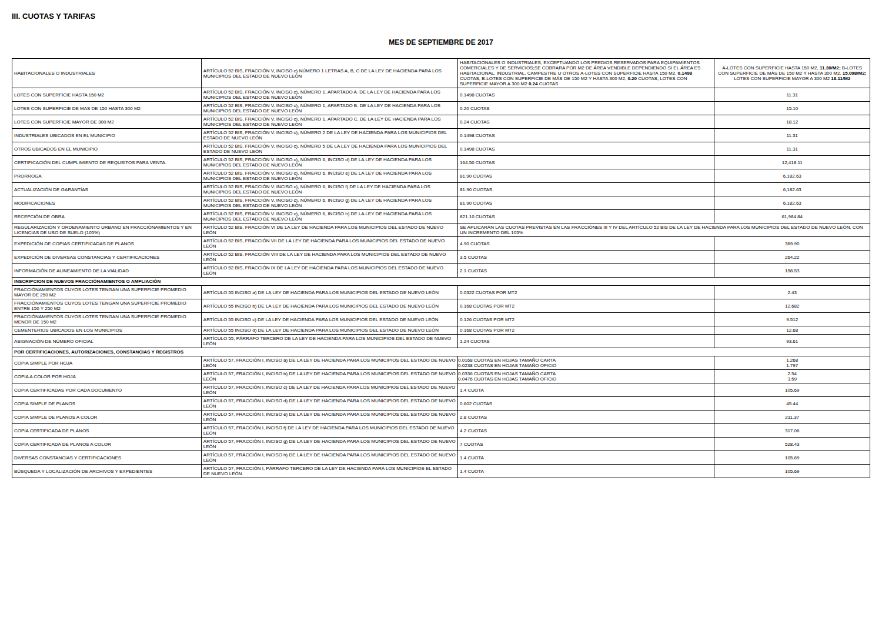III. CUOTAS Y TARIFAS
MES DE SEPTIEMBRE DE 2017
| HABITACIONALES O INDUSTRIALES | ARTÍCULO 52 BIS, FRACCIÓN V, INCISO c) NÚMERO 1 LETRAS A, B, C DE LA LEY DE HACIENDA PARA LOS MUNICIPIOS DEL ESTADO DE NUEVO LEÓN | HABITACIONALES O INDUSTRIALES, EXCEPTUANDO LOS PREDIOS RESERVADOS PARA EQUIPAMIENTOS COMERCIALES Y DE SERVICIOS;SE COBRARA POR M2 DE ÁREA VENDIBLE DEPENDIENDO SI EL ÁREA ES HABITACIONAL, INDUSTRIAL, CAMPESTRE U OTROS A-LOTES CON SUPERFICIE HASTA 150 M2, 0.1498 CUOTAS, B-LOTES CON SUPERFICIE DE MÁS DE 150 M2 Y HASTA 300 M2, 0.20 CUOTAS, LOTES CON SUPERFICIE MAYOR A 300 M2 0.24 CUOTAS | A-LOTES CON SUPERFICIE HASTA 150 M2, 11.30/M2; B-LOTES CON SUPERFICIE DE MÁS DE 150 M2 Y HASTA 300 M2, 15.098/M2; LOTES CON SUPERFICIE MAYOR A 300 M2 18.11/M2 |
| LOTES CON SUPERFICIE HASTA 150 M2 | ARTÍCULO 52 BIS, FRACCIÓN V. INCISO c), NÚMERO 1, APARTADO A. DE LA LEY DE HACIENDA PARA LOS MUNICIPIOS DEL ESTADO DE NUEVO LEÓN | 0.1498 CUOTAS | 11.31 |
| LOTES CON SUPERFICIE DE MAS DE 150 HASTA 300 M2 | ARTÍCULO 52 BIS, FRACCIÓN V. INCISO c), NÚMERO 1, APARTADO B. DE LA LEY DE HACIENDA PARA LOS MUNICIPIOS DEL ESTADO DE NUEVO LEÓN | 0.20 CUOTAS | 15.10 |
| LOTES CON SUPERFICIE MAYOR DE 300 M2 | ARTÍCULO 52 BIS, FRACCIÓN V. INCISO c), NÚMERO 1, APARTADO C. DE LA LEY DE HACIENDA PARA LOS MUNICIPIOS DEL ESTADO DE NUEVO LEÓN | 0.24 CUOTAS | 18.12 |
| INDUSTRIALES UBICADOS EN EL MUNICIPIO | ARTÍCULO 52 BIS, FRACCIÓN V. INCISO c), NÚMERO 2 DE LA LEY DE HACIENDA PARA LOS MUNICIPIOS DEL ESTADO DE NUEVO LEÓN | 0.1498 CUOTAS | 11.31 |
| OTROS UBICADOS EN EL MUNICIPIO | ARTÍCULO 52 BIS, FRACCIÓN V, INCISO c), NÚMERO 5 DE LA LEY DE HACIENDA PARA LOS MUNICIPIOS DEL ESTADO DE NUEVO LEÓN | 0.1498 CUOTAS | 11.31 |
| CERTIFICACIÓN DEL CUMPLIMIENTO DE REQUSITOS PARA VENTA. | ARTÍCULO 52 BIS, FRACCIÓN V. INCISO c), NÚMERO 6, INCISO d) DE LA LEY DE HACIENDA PARA LOS MUNICIPIOS DEL ESTADO DE NUEVO LEÓN | 164.50 CUOTAS | 12,418.11 |
| PRORROGA | ARTÍCULO 52 BIS, FRACCIÓN V. INCISO c), NÚMERO 6, INCISO e) DE LA LEY DE HACIENDA PARA LOS MUNICIPIOS DEL ESTADO DE NUEVO LEÓN | 81.90 CUOTAS | 6,182.63 |
| ACTUALIZACIÓN DE GARANTÍAS | ARTÍCULO 52 BIS, FRACCIÓN V. INCISO c), NÚMERO 6, INCISO f) DE LA LEY DE HACIENDA PARA LOS MUNICIPIOS DEL ESTADO DE NUEVO LEÓN | 81.90 CUOTAS | 6,182.63 |
| MODIFICACIONES | ARTÍCULO 52 BIS, FRACCIÓN V. INCISO c), NÚMERO 6, INCISO g) DE LA LEY DE HACIENDA PARA LOS MUNICIPIOS DEL ESTADO DE NUEVO LEÓN | 81.90 CUOTAS | 6,182.63 |
| RECEPCIÓN DE OBRA | ARTÍCULO 52 BIS, FRACCIÓN V. INCISO c), NÚMERO 6, INCISO h) DE LA LEY DE HACIENDA PARA LOS MUNICIPIOS DEL ESTADO DE NUEVO LEÓN | 821.10 CUOTAS | 61,984.84 |
| REGULARIZACIÓN Y ORDENAMIENTO URBANO EN FRACCIÓNAMIENTOS Y EN LICENCIAS DE USO DE SUELO (105%) | ARTÍCULO 52 BIS, FRACCIÓN VI DE LA LEY DE HACIENDA PARA LOS MUNICIPIOS DEL ESTADO DE NUEVO LEÓN | SE APLICARAN LAS CUOTAS PREVISTAS EN LAS FRACCIÓNES III Y IV DEL ARTÍCULO 52 BIS DE LA LEY DE HACIENDA PARA LOS MUNICIPIOS DEL ESTADO DE NUEVO LEÓN, CON UN INCREMENTO DEL 105% |
| EXPEDICIÓN DE COPIAS CERTIFICADAS DE PLANOS | ARTÍCULO 52 BIS, FRACCIÓN VII DE LA LEY DE HACIENDA PARA LOS MUNICIPIOS DEL ESTADO DE NUEVO LEÓN | 4.90 CUOTAS | 369.90 |
| EXPEDICIÓN DE DIVERSAS CONSTANCIAS Y CERTIFICACIONES | ARTÍCULO 52 BIS, FRACCIÓN VIII DE LA LEY DE HACIENDA PARA LOS MUNICIPIOS DEL ESTADO DE NUEVO LEÓN | 3.5 CUOTAS | 264.22 |
| INFORMACIÓN DE ALINEAMIENTO DE LA VIALIDAD | ARTÍCULO 52 BIS, FRACCIÓN IX DE LA LEY DE HACIENDA PARA LOS MUNICIPIOS DEL ESTADO DE NUEVO LEÓN | 2.1 CUOTAS | 158.53 |
| INSCRIPCION DE NUEVOS FRACCIÓNAMIENTOS O AMPLIACIÓN |
| FRACCIÓNAMIENTOS CUYOS LOTES TENGAN UNA SUPERFICIE PROMEDIO MAYOR DE 250 M2 | ARTÍCULO 55 INCISO a) DE LA LEY DE HACIENDA PARA LOS MUNICIPIOS DEL ESTADO DE NUEVO LEÓN | 0.0322 CUOTAS POR MT2 | 2.43 |
| FRACCIÓNAMIENTOS CUYOS LOTES TENGAN UNA SUPERFICIE PROMEDIO ENTRE 150 Y 250 M2 | ARTÍCULO 55 INCISO b) DE LA LEY DE HACIENDA PARA LOS MUNICIPIOS DEL ESTADO DE NUEVO LEÓN | 0.168 CUOTAS POR MT2 | 12.682 |
| FRACCIÓNAMIENTOS CUYOS LOTES TENGAN UNA SUPERFICIE PROMEDIO MENOR DE 150 M2 | ARTÍCULO 55 INCISO c) DE LA LEY DE HACIENDA PARA LOS MUNICIPIOS DEL ESTADO DE NUEVO LEÓN | 0.126 CUOTAS POR MT2 | 9.512 |
| CEMENTERIOS UBICADOS EN LOS MUNICIPIOS | ARTÍCULO 55 INCISO d) DE LA LEY DE HACIENDA PARA LOS MUNICIPIOS DEL ESTADO DE NUEVO LEÓN | 0.168 CUOTAS POR MT2 | 12.68 |
| ASIGNACIÓN DE NÚMERO OFICIAL | ARTÍCULO 55, PÁRRAFO TERCERO DE LA LEY DE HACIENDA PARA LOS MUNICIPIOS DEL ESTADO DE NUEVO LEÓN | 1.24 CUOTAS | 93.61 |
| POR CERTIFICACIONES, AUTORIZACIONES, CONSTANCIAS Y REGISTROS |
| COPIA SIMPLE POR HOJA | ARTÍCULO 57, FRACCIÓN I, INCISO a) DE LA LEY DE HACIENDA PARA LOS MUNICIPIOS DEL ESTADO DE NUEVO LEÓN | / 0.0168 CUOTAS EN HOJAS TAMAÑO CARTA / / 0.0238 CUOTAS EN HOJAS TAMAÑO OFICIO / | / 1.268 / / 1.797 / |
| COPIA A COLOR POR HOJA | ARTÍCULO 57, FRACCIÓN I, INCISO b) DE LA LEY DE HACIENDA PARA LOS MUNICIPIOS DEL ESTADO DE NUEVO LEÓN | / 0.0336 CUOTAS EN HOJAS TAMAÑO CARTA / / 0.0476 CUOTAS EN HOJAS TAMAÑO OFICIO / | / 2.54 / / 3.59 / |
| COPIA CERTIFICADAS POR CADA DOCUMENTO | ARTÍCULO 57, FRACCIÓN I, INCISO c) DE LA LEY DE HACIENDA PARA LOS MUNICIPIOS DEL ESTADO DE NUEVO LEÓN | 1.4 CUOTA | 105.69 |
| COPIA SIMPLE DE PLANOS | ARTÍCULO 57, FRACCIÓN I, INCISO d) DE LA LEY DE HACIENDA PARA LOS MUNICIPIOS DEL ESTADO DE NUEVO LEÓN | 0.602 CUOTAS | 45.44 |
| COPIA SIMPLE DE PLANOS A COLOR | ARTÍCULO 57, FRACCIÓN I, INCISO e) DE LA LEY DE HACIENDA PARA LOS MUNICIPIOS DEL ESTADO DE NUEVO LEÓN | 2.8 CUOTAS | 211.37 |
| COPIA CERTIFICADA DE PLANOS | ARTÍCULO 57, FRACCIÓN I, INCISO f) DE LA LEY DE HACIENDA PARA LOS MUNICIPIOS DEL ESTADO DE NUEVO LEÓN | 4.2 CUOTAS | 317.06 |
| COPIA CERTIFICADA DE PLANOS A COLOR | ARTÍCULO 57, FRACCIÓN I, INCISO g) DE LA LEY DE HACIENDA PARA LOS MUNICIPIOS DEL ESTADO DE NUEVO LEÓN | 7 CUOTAS | 528.43 |
| DIVERSAS CONSTANCIAS Y CERTIFICACIONES | ARTÍCULO 57, FRACCIÓN I, INCISO h) DE LA LEY DE HACIENDA PARA LOS MUNICIPIOS DEL ESTADO DE NUEVO LEÓN | 1.4 CUOTA | 105.69 |
| BÚSQUEDA Y LOCALIZACIÓN DE ARCHIVOS Y EXPEDIENTES | ARTÍCULO 57, FRACCIÓN I, PÁRRAFO TERCERO DE LA LEY DE HACIENDA PARA LOS MUNICIPIOS EL ESTADO DE NUEVO LEÓN | 1.4 CUOTA | 105.69 |